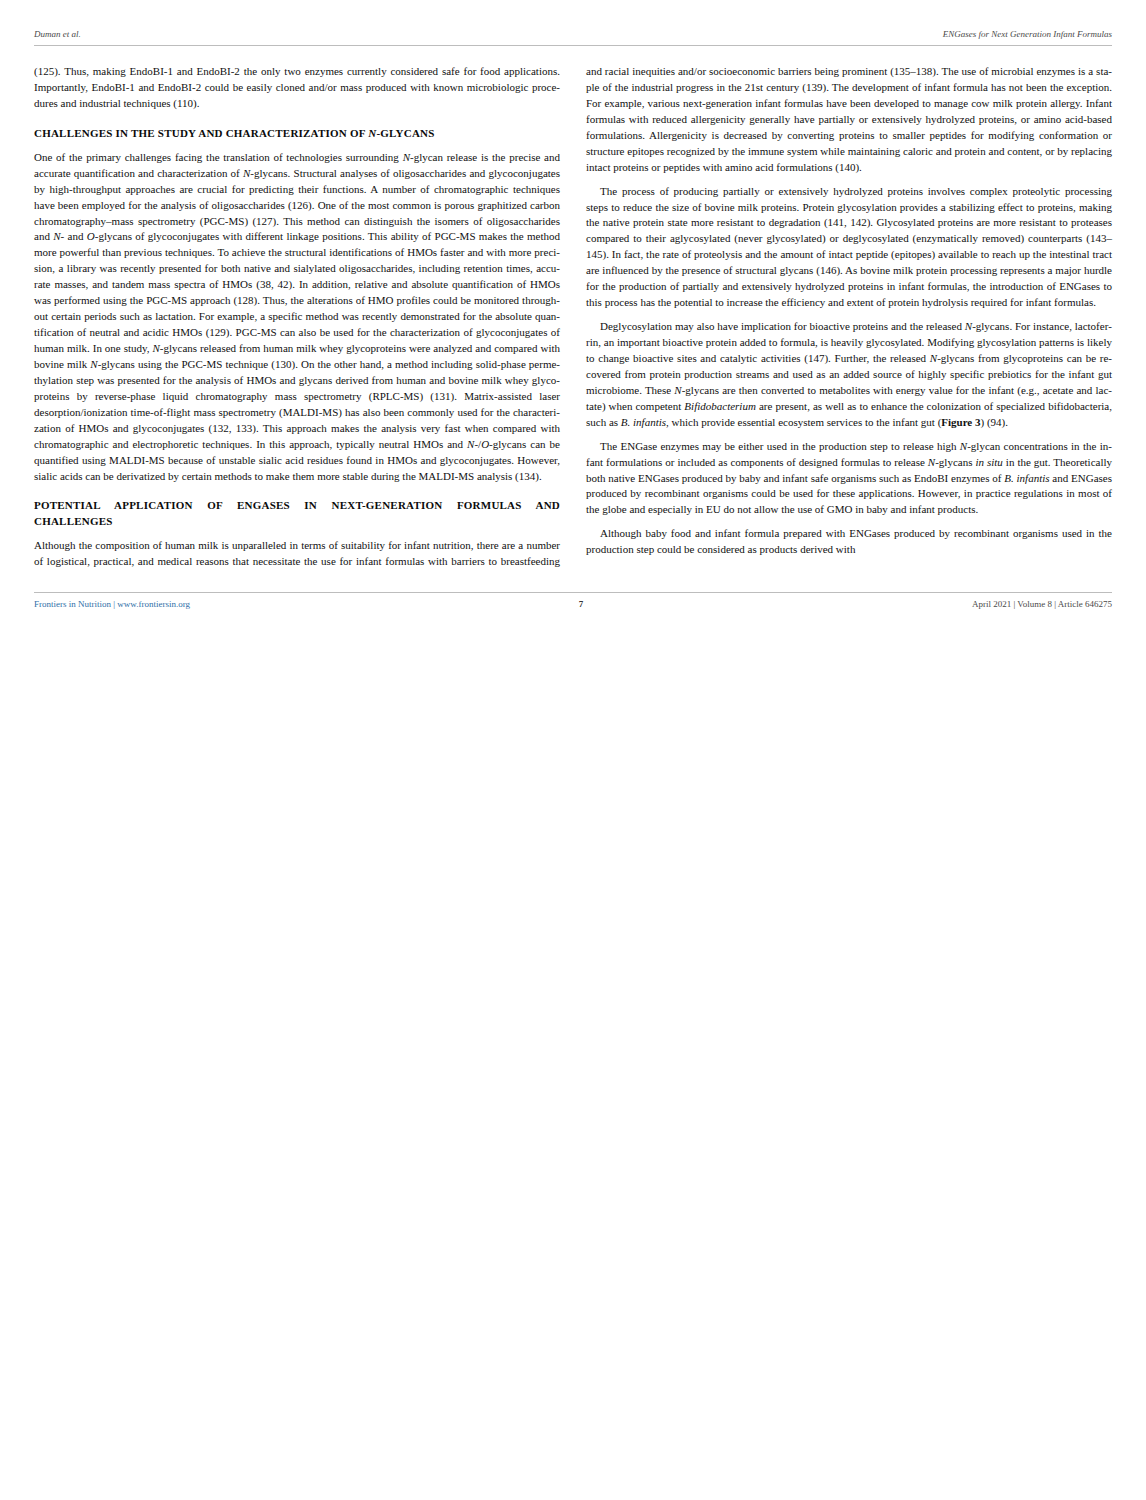Duman et al.
ENGases for Next Generation Infant Formulas
(125). Thus, making EndoBI-1 and EndoBI-2 the only two enzymes currently considered safe for food applications. Importantly, EndoBI-1 and EndoBI-2 could be easily cloned and/or mass produced with known microbiologic procedures and industrial techniques (110).
Challenges in the Study and Characterization of N-Glycans
One of the primary challenges facing the translation of technologies surrounding N-glycan release is the precise and accurate quantification and characterization of N-glycans. Structural analyses of oligosaccharides and glycoconjugates by high-throughput approaches are crucial for predicting their functions. A number of chromatographic techniques have been employed for the analysis of oligosaccharides (126). One of the most common is porous graphitized carbon chromatography–mass spectrometry (PGC-MS) (127). This method can distinguish the isomers of oligosaccharides and N- and O-glycans of glycoconjugates with different linkage positions. This ability of PGC-MS makes the method more powerful than previous techniques. To achieve the structural identifications of HMOs faster and with more precision, a library was recently presented for both native and sialylated oligosaccharides, including retention times, accurate masses, and tandem mass spectra of HMOs (38, 42). In addition, relative and absolute quantification of HMOs was performed using the PGC-MS approach (128). Thus, the alterations of HMO profiles could be monitored throughout certain periods such as lactation. For example, a specific method was recently demonstrated for the absolute quantification of neutral and acidic HMOs (129). PGC-MS can also be used for the characterization of glycoconjugates of human milk. In one study, N-glycans released from human milk whey glycoproteins were analyzed and compared with bovine milk N-glycans using the PGC-MS technique (130). On the other hand, a method including solid-phase permethylation step was presented for the analysis of HMOs and glycans derived from human and bovine milk whey glycoproteins by reverse-phase liquid chromatography mass spectrometry (RPLC-MS) (131). Matrix-assisted laser desorption/ionization time-of-flight mass spectrometry (MALDI-MS) has also been commonly used for the characterization of HMOs and glycoconjugates (132, 133). This approach makes the analysis very fast when compared with chromatographic and electrophoretic techniques. In this approach, typically neutral HMOs and N-/O-glycans can be quantified using MALDI-MS because of unstable sialic acid residues found in HMOs and glycoconjugates. However, sialic acids can be derivatized by certain methods to make them more stable during the MALDI-MS analysis (134).
Potential Application of ENGases in Next-Generation Formulas and Challenges
Although the composition of human milk is unparalleled in terms of suitability for infant nutrition, there are a number of logistical, practical, and medical reasons that necessitate the use for infant formulas with barriers to breastfeeding and racial inequities and/or socioeconomic barriers being prominent (135–138). The use of microbial enzymes is a staple of the industrial progress in the 21st century (139). The development of infant formula has not been the exception. For example, various next-generation infant formulas have been developed to manage cow milk protein allergy. Infant formulas with reduced allergenicity generally have partially or extensively hydrolyzed proteins, or amino acid-based formulations. Allergenicity is decreased by converting proteins to smaller peptides for modifying conformation or structure epitopes recognized by the immune system while maintaining caloric and protein and content, or by replacing intact proteins or peptides with amino acid formulations (140).
The process of producing partially or extensively hydrolyzed proteins involves complex proteolytic processing steps to reduce the size of bovine milk proteins. Protein glycosylation provides a stabilizing effect to proteins, making the native protein state more resistant to degradation (141, 142). Glycosylated proteins are more resistant to proteases compared to their aglycosylated (never glycosylated) or deglycosylated (enzymatically removed) counterparts (143–145). In fact, the rate of proteolysis and the amount of intact peptide (epitopes) available to reach up the intestinal tract are influenced by the presence of structural glycans (146). As bovine milk protein processing represents a major hurdle for the production of partially and extensively hydrolyzed proteins in infant formulas, the introduction of ENGases to this process has the potential to increase the efficiency and extent of protein hydrolysis required for infant formulas.
Deglycosylation may also have implication for bioactive proteins and the released N-glycans. For instance, lactoferrin, an important bioactive protein added to formula, is heavily glycosylated. Modifying glycosylation patterns is likely to change bioactive sites and catalytic activities (147). Further, the released N-glycans from glycoproteins can be recovered from protein production streams and used as an added source of highly specific prebiotics for the infant gut microbiome. These N-glycans are then converted to metabolites with energy value for the infant (e.g., acetate and lactate) when competent Bifidobacterium are present, as well as to enhance the colonization of specialized bifidobacteria, such as B. infantis, which provide essential ecosystem services to the infant gut (Figure 3) (94).
The ENGase enzymes may be either used in the production step to release high N-glycan concentrations in the infant formulations or included as components of designed formulas to release N-glycans in situ in the gut. Theoretically both native ENGases produced by baby and infant safe organisms such as EndoBI enzymes of B. infantis and ENGases produced by recombinant organisms could be used for these applications. However, in practice regulations in most of the globe and especially in EU do not allow the use of GMO in baby and infant products.
Although baby food and infant formula prepared with ENGases produced by recombinant organisms used in the production step could be considered as products derived with
Frontiers in Nutrition | www.frontiersin.org
7
April 2021 | Volume 8 | Article 646275